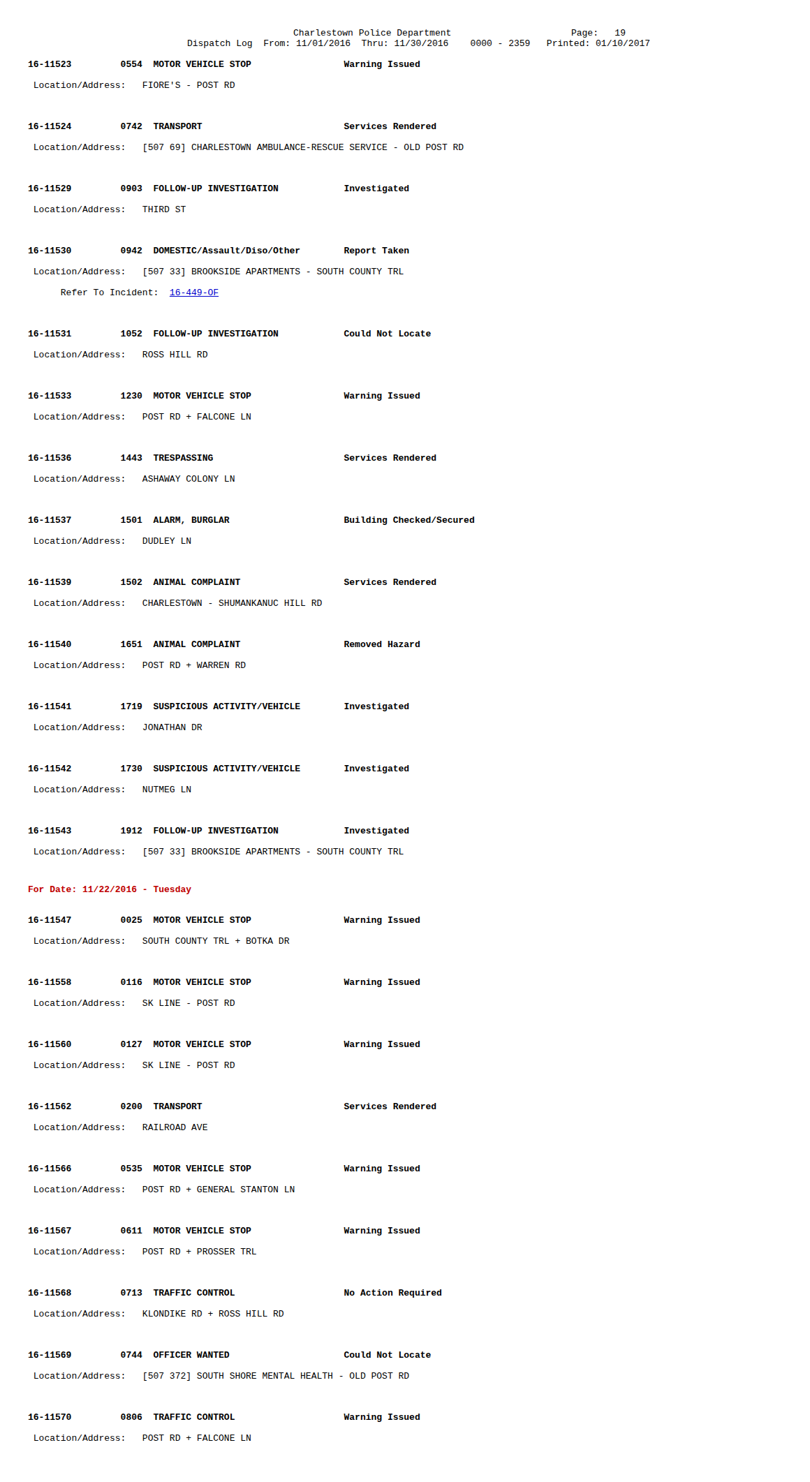Charlestown Police Department Page: 19
Dispatch Log From: 11/01/2016 Thru: 11/30/2016 0000 - 2359 Printed: 01/10/2017
16-11523 0554 MOTOR VEHICLE STOP Warning Issued
Location/Address: FIORE'S - POST RD
16-11524 0742 TRANSPORT Services Rendered
Location/Address: [507 69] CHARLESTOWN AMBULANCE-RESCUE SERVICE - OLD POST RD
16-11529 0903 FOLLOW-UP INVESTIGATION Investigated
Location/Address: THIRD ST
16-11530 0942 DOMESTIC/Assault/Diso/Other Report Taken
Location/Address: [507 33] BROOKSIDE APARTMENTS - SOUTH COUNTY TRL
Refer To Incident: 16-449-OF
16-11531 1052 FOLLOW-UP INVESTIGATION Could Not Locate
Location/Address: ROSS HILL RD
16-11533 1230 MOTOR VEHICLE STOP Warning Issued
Location/Address: POST RD + FALCONE LN
16-11536 1443 TRESPASSING Services Rendered
Location/Address: ASHAWAY COLONY LN
16-11537 1501 ALARM, BURGLAR Building Checked/Secured
Location/Address: DUDLEY LN
16-11539 1502 ANIMAL COMPLAINT Services Rendered
Location/Address: CHARLESTOWN - SHUMANKANUC HILL RD
16-11540 1651 ANIMAL COMPLAINT Removed Hazard
Location/Address: POST RD + WARREN RD
16-11541 1719 SUSPICIOUS ACTIVITY/VEHICLE Investigated
Location/Address: JONATHAN DR
16-11542 1730 SUSPICIOUS ACTIVITY/VEHICLE Investigated
Location/Address: NUTMEG LN
16-11543 1912 FOLLOW-UP INVESTIGATION Investigated
Location/Address: [507 33] BROOKSIDE APARTMENTS - SOUTH COUNTY TRL
For Date: 11/22/2016 - Tuesday
16-11547 0025 MOTOR VEHICLE STOP Warning Issued
Location/Address: SOUTH COUNTY TRL + BOTKA DR
16-11558 0116 MOTOR VEHICLE STOP Warning Issued
Location/Address: SK LINE - POST RD
16-11560 0127 MOTOR VEHICLE STOP Warning Issued
Location/Address: SK LINE - POST RD
16-11562 0200 TRANSPORT Services Rendered
Location/Address: RAILROAD AVE
16-11566 0535 MOTOR VEHICLE STOP Warning Issued
Location/Address: POST RD + GENERAL STANTON LN
16-11567 0611 MOTOR VEHICLE STOP Warning Issued
Location/Address: POST RD + PROSSER TRL
16-11568 0713 TRAFFIC CONTROL No Action Required
Location/Address: KLONDIKE RD + ROSS HILL RD
16-11569 0744 OFFICER WANTED Could Not Locate
Location/Address: [507 372] SOUTH SHORE MENTAL HEALTH - OLD POST RD
16-11570 0806 TRAFFIC CONTROL Warning Issued
Location/Address: POST RD + FALCONE LN